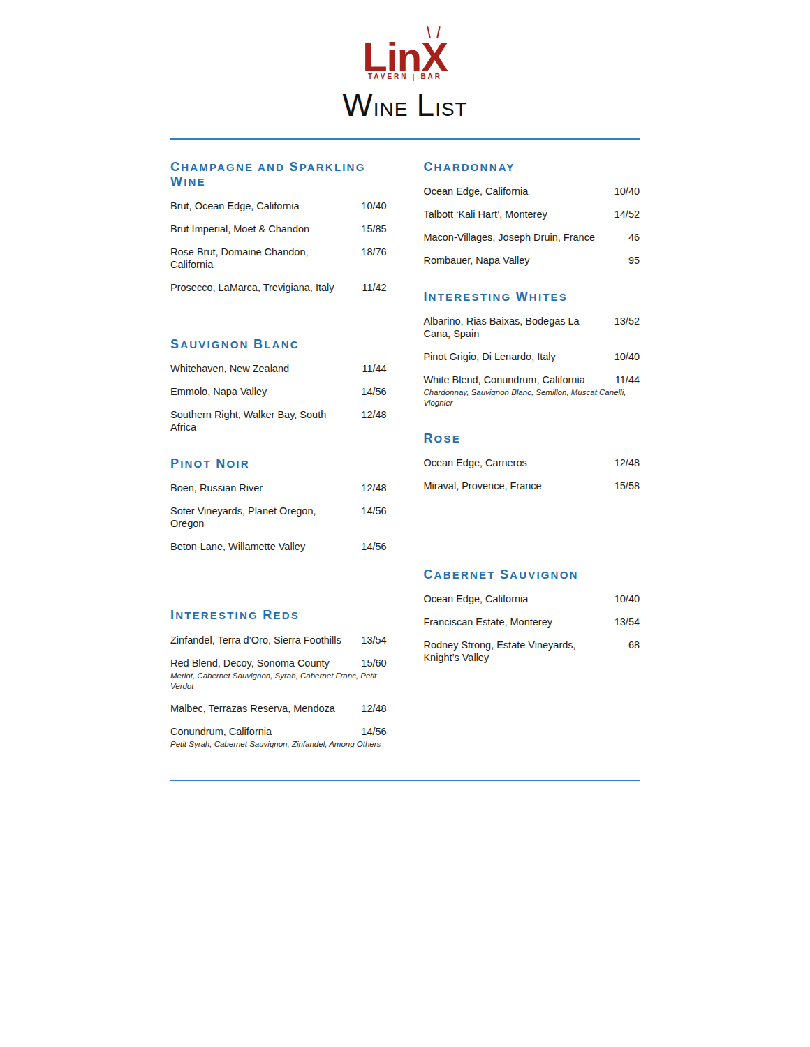LinX
TAVERN|BAR
Wine List
Champagne and Sparkling Wine
Brut, Ocean Edge, California 10/40
Brut Imperial, Moet & Chandon 15/85
Rose Brut, Domaine Chandon, California 18/76
Prosecco, LaMarca, Trevigiana, Italy 11/42
Sauvignon Blanc
Whitehaven, New Zealand 11/44
Emmolo, Napa Valley 14/56
Southern Right, Walker Bay, South Africa 12/48
Pinot Noir
Boen, Russian River 12/48
Soter Vineyards, Planet Oregon, Oregon 14/56
Beton-Lane, Willamette Valley 14/56
Interesting Reds
Zinfandel, Terra d’Oro, Sierra Foothills 13/54
Red Blend, Decoy, Sonoma County 15/60
Merlot, Cabernet Sauvignon, Syrah, Cabernet Franc, Petit Verdot
Malbec, Terrazas Reserva, Mendoza 12/48
Conundrum, California 14/56
Petit Syrah, Cabernet Sauvignon, Zinfandel, Among Others
Chardonnay
Ocean Edge, California 10/40
Talbott ‘Kali Hart’, Monterey 14/52
Macon-Villages, Joseph Druin, France 46
Rombauer, Napa Valley 95
Interesting Whites
Albarino, Rias Baixas, Bodegas La Cana, Spain 13/52
Pinot Grigio, Di Lenardo, Italy 10/40
White Blend, Conundrum, California 11/44
Chardonnay, Sauvignon Blanc, Semillon, Muscat Canelli, Viognier
Rose
Ocean Edge, Carneros 12/48
Miraval, Provence, France 15/58
Cabernet Sauvignon
Ocean Edge, California 10/40
Franciscan Estate, Monterey 13/54
Rodney Strong, Estate Vineyards, Knight’s Valley 68